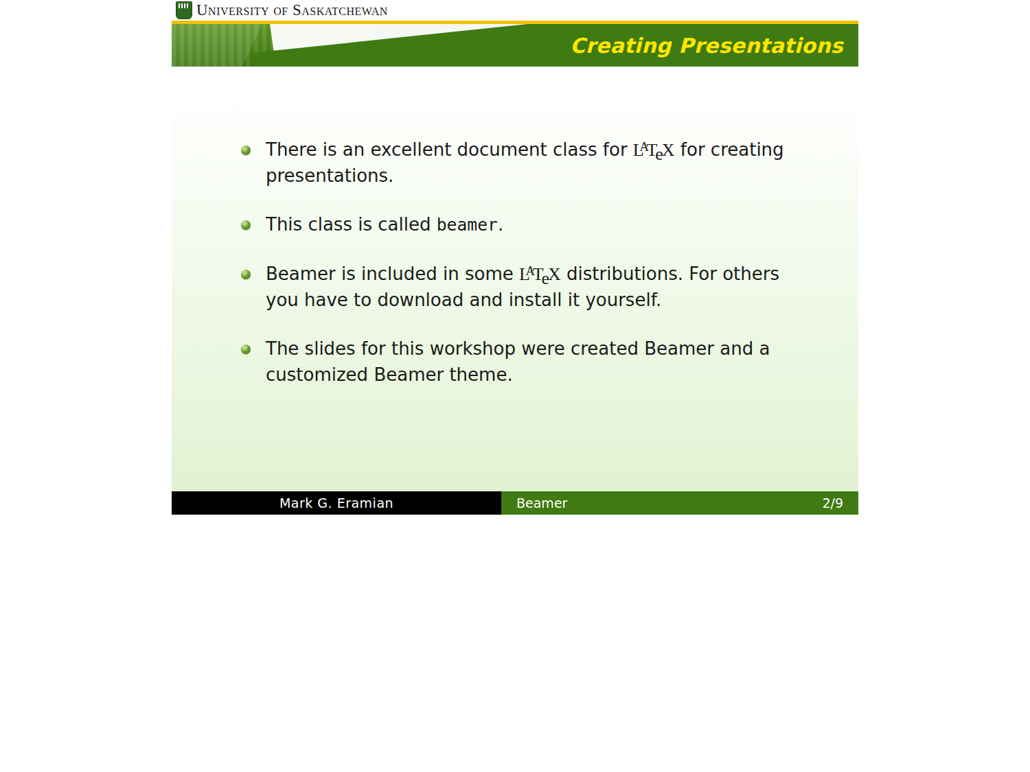University of Saskatchewan
Creating Presentations
There is an excellent document class for La Te X for creating presentations.
This class is called beamer.
Beamer is included in some La Te X distributions. For others you have to download and install it yourself.
The slides for this workshop were created Beamer and a customized Beamer theme.
Mark G. Eramian
Beamer
2/9